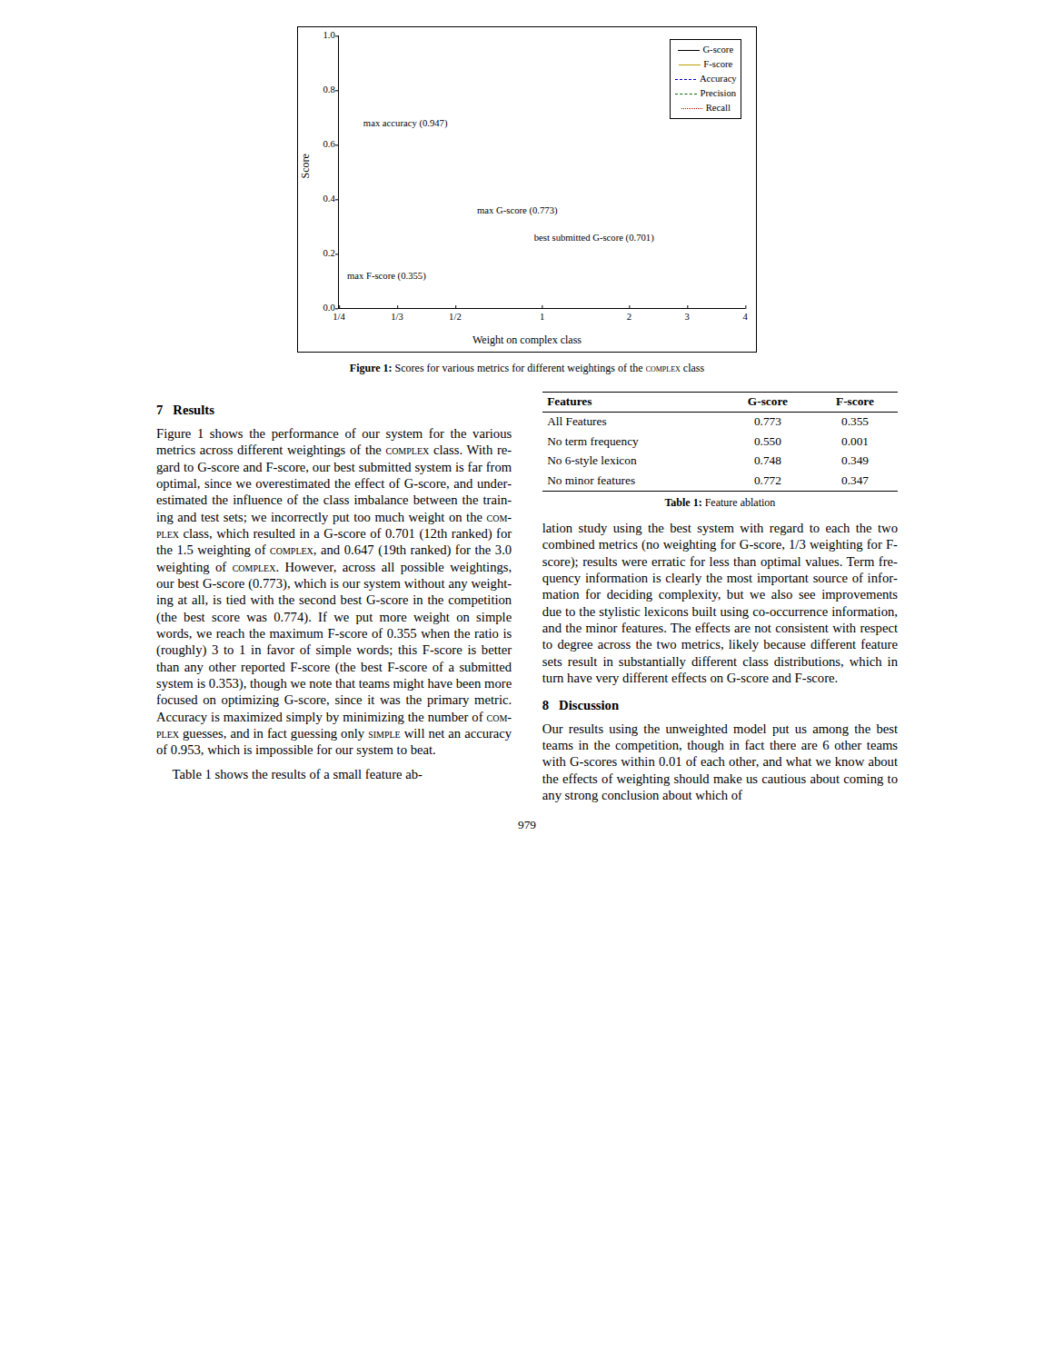Score
1.0
0.8
0.6
0.4
0.2
0.0
1/4
1/3
1/2
1
2
3
4
G-score
F-score
Accuracy
Precision
Recall
max accuracy (0.947)
max G-score (0.773)
best submitted G-score (0.701)
max F-score (0.355)
Weight on complex class
Figure 1: Scores for various metrics for different weightings of the complex class
7 Results
Figure 1 shows the performance of our system for the various metrics across different weightings of the complex class. With regard to G-score and F-score, our best submitted system is far from optimal, since we overestimated the effect of G-score, and underestimated the influence of the class imbalance between the training and test sets; we incorrectly put too much weight on the complex class, which resulted in a G-score of 0.701 (12th ranked) for the 1.5 weighting of complex, and 0.647 (19th ranked) for the 3.0 weighting of complex. However, across all possible weightings, our best G-score (0.773), which is our system without any weighting at all, is tied with the second best G-score in the competition (the best score was 0.774). If we put more weight on simple words, we reach the maximum F-score of 0.355 when the ratio is (roughly) 3 to 1 in favor of simple words; this F-score is better than any other reported F-score (the best F-score of a submitted system is 0.353), though we note that teams might have been more focused on optimizing G-score, since it was the primary metric. Accuracy is maximized simply by minimizing the number of complex guesses, and in fact guessing only simple will net an accuracy of 0.953, which is impossible for our system to beat.
Table 1 shows the results of a small feature ab-
| Features | G-score | F-score |
| --- | --- | --- |
| All Features | 0.773 | 0.355 |
| No term frequency | 0.550 | 0.001 |
| No 6-style lexicon | 0.748 | 0.349 |
| No minor features | 0.772 | 0.347 |
Table 1: Feature ablation
lation study using the best system with regard to each the two combined metrics (no weighting for G-score, 1/3 weighting for F-score); results were erratic for less than optimal values. Term frequency information is clearly the most important source of information for deciding complexity, but we also see improvements due to the stylistic lexicons built using co-occurrence information, and the minor features. The effects are not consistent with respect to degree across the two metrics, likely because different feature sets result in substantially different class distributions, which in turn have very different effects on G-score and F-score.
8 Discussion
Our results using the unweighted model put us among the best teams in the competition, though in fact there are 6 other teams with G-scores within 0.01 of each other, and what we know about the effects of weighting should make us cautious about coming to any strong conclusion about which of
979